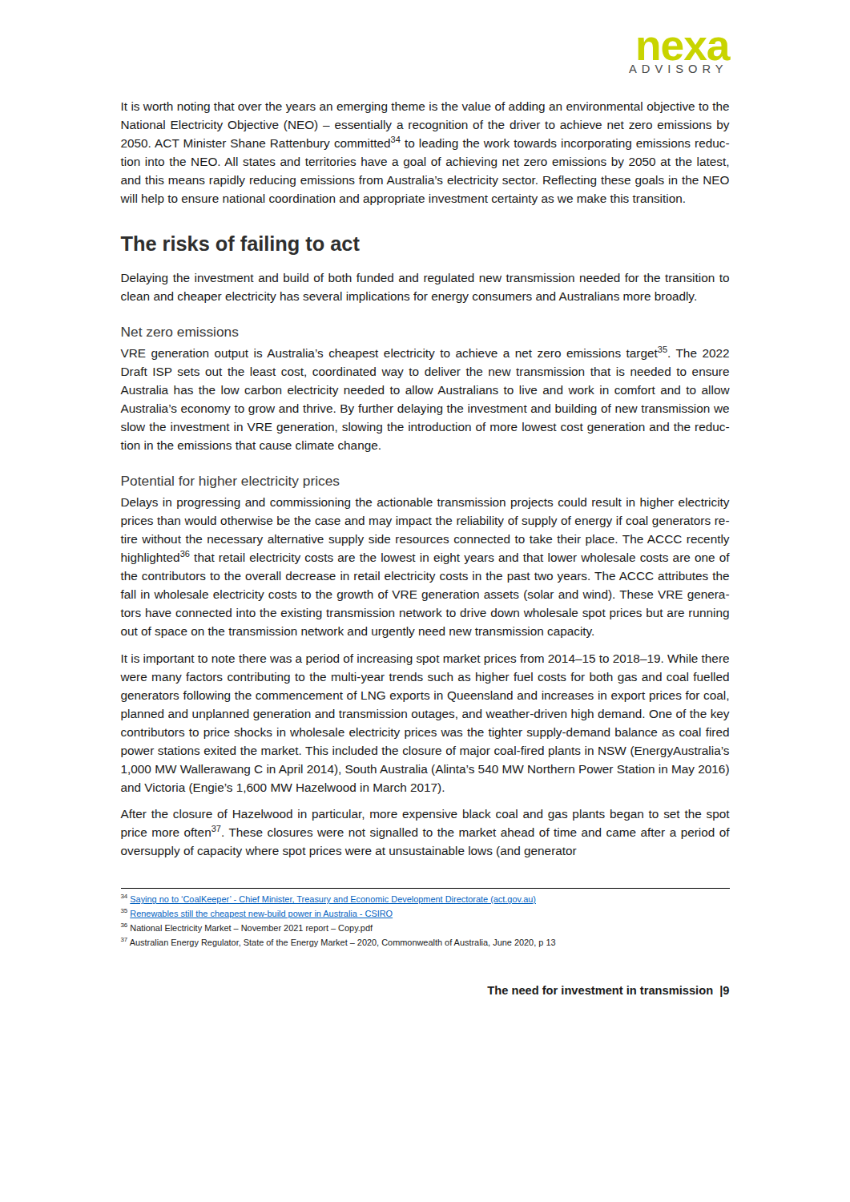nexa ADVISORY
It is worth noting that over the years an emerging theme is the value of adding an environmental objective to the National Electricity Objective (NEO) – essentially a recognition of the driver to achieve net zero emissions by 2050. ACT Minister Shane Rattenbury committed34 to leading the work towards incorporating emissions reduction into the NEO. All states and territories have a goal of achieving net zero emissions by 2050 at the latest, and this means rapidly reducing emissions from Australia’s electricity sector. Reflecting these goals in the NEO will help to ensure national coordination and appropriate investment certainty as we make this transition.
The risks of failing to act
Delaying the investment and build of both funded and regulated new transmission needed for the transition to clean and cheaper electricity has several implications for energy consumers and Australians more broadly.
Net zero emissions
VRE generation output is Australia’s cheapest electricity to achieve a net zero emissions target35. The 2022 Draft ISP sets out the least cost, coordinated way to deliver the new transmission that is needed to ensure Australia has the low carbon electricity needed to allow Australians to live and work in comfort and to allow Australia’s economy to grow and thrive. By further delaying the investment and building of new transmission we slow the investment in VRE generation, slowing the introduction of more lowest cost generation and the reduction in the emissions that cause climate change.
Potential for higher electricity prices
Delays in progressing and commissioning the actionable transmission projects could result in higher electricity prices than would otherwise be the case and may impact the reliability of supply of energy if coal generators retire without the necessary alternative supply side resources connected to take their place. The ACCC recently highlighted36 that retail electricity costs are the lowest in eight years and that lower wholesale costs are one of the contributors to the overall decrease in retail electricity costs in the past two years. The ACCC attributes the fall in wholesale electricity costs to the growth of VRE generation assets (solar and wind). These VRE generators have connected into the existing transmission network to drive down wholesale spot prices but are running out of space on the transmission network and urgently need new transmission capacity.
It is important to note there was a period of increasing spot market prices from 2014–15 to 2018–19. While there were many factors contributing to the multi-year trends such as higher fuel costs for both gas and coal fuelled generators following the commencement of LNG exports in Queensland and increases in export prices for coal, planned and unplanned generation and transmission outages, and weather-driven high demand. One of the key contributors to price shocks in wholesale electricity prices was the tighter supply-demand balance as coal fired power stations exited the market. This included the closure of major coal-fired plants in NSW (EnergyAustralia’s 1,000 MW Wallerawang C in April 2014), South Australia (Alinta’s 540 MW Northern Power Station in May 2016) and Victoria (Engie’s 1,600 MW Hazelwood in March 2017).
After the closure of Hazelwood in particular, more expensive black coal and gas plants began to set the spot price more often37. These closures were not signalled to the market ahead of time and came after a period of oversupply of capacity where spot prices were at unsustainable lows (and generator
34 Saying no to ‘CoalKeeper’ - Chief Minister, Treasury and Economic Development Directorate (act.gov.au)
35 Renewables still the cheapest new-build power in Australia - CSIRO
36 National Electricity Market – November 2021 report – Copy.pdf
37 Australian Energy Regulator, State of the Energy Market – 2020, Commonwealth of Australia, June 2020, p 13
The need for investment in transmission |9